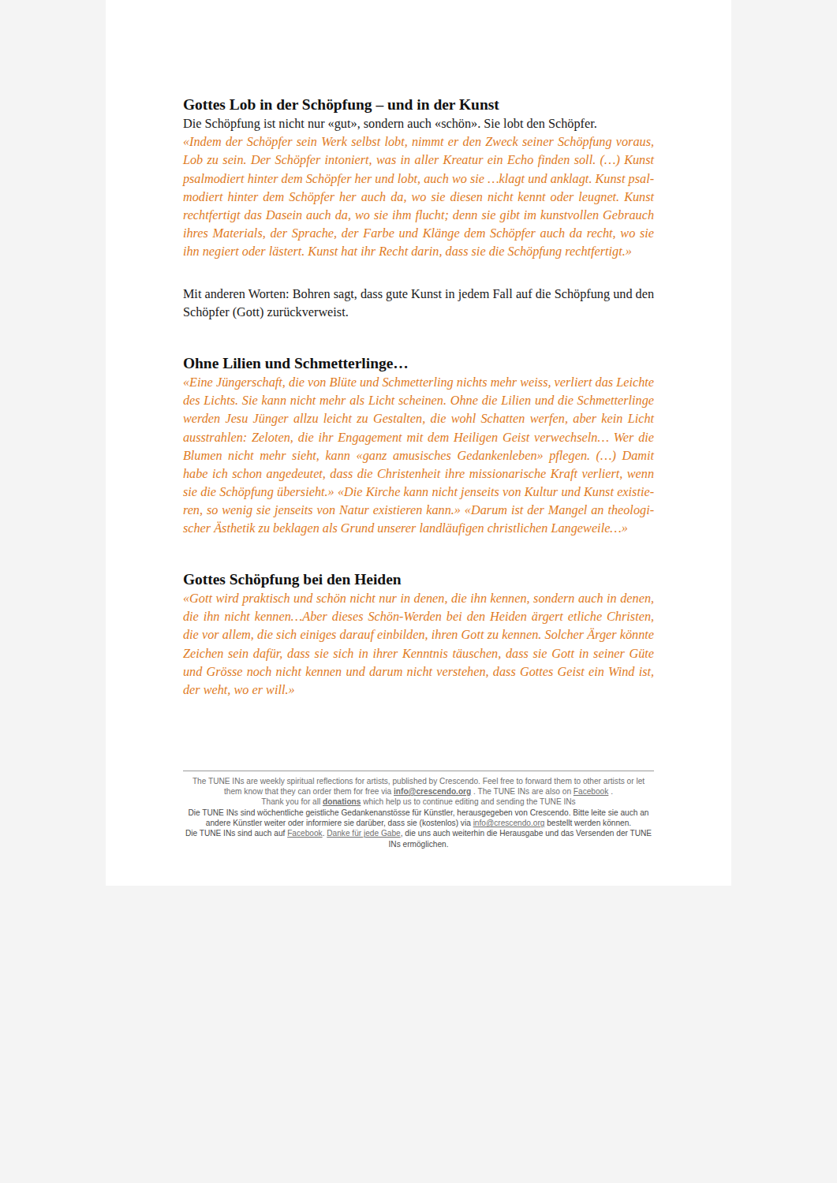Gottes Lob in der Schöpfung – und in der Kunst
Die Schöpfung ist nicht nur «gut», sondern auch «schön». Sie lobt den Schöpfer.
«Indem der Schöpfer sein Werk selbst lobt, nimmt er den Zweck seiner Schöpfung voraus, Lob zu sein. Der Schöpfer intoniert, was in aller Kreatur ein Echo finden soll. (…) Kunst psalmodiert hinter dem Schöpfer her und lobt, auch wo sie …klagt und anklagt. Kunst psalmodiert hinter dem Schöpfer her auch da, wo sie diesen nicht kennt oder leugnet. Kunst rechtfertigt das Dasein auch da, wo sie ihm flucht; denn sie gibt im kunstvollen Gebrauch ihres Materials, der Sprache, der Farbe und Klänge dem Schöpfer auch da recht, wo sie ihn negiert oder lästert. Kunst hat ihr Recht darin, dass sie die Schöpfung rechtfertigt.»
Mit anderen Worten: Bohren sagt, dass gute Kunst in jedem Fall auf die Schöpfung und den Schöpfer (Gott) zurückverweist.
Ohne Lilien und Schmetterlinge…
«Eine Jüngerschaft, die von Blüte und Schmetterling nichts mehr weiss, verliert das Leichte des Lichts. Sie kann nicht mehr als Licht scheinen. Ohne die Lilien und die Schmetterlinge werden Jesu Jünger allzu leicht zu Gestalten, die wohl Schatten werfen, aber kein Licht ausstrahlen: Zeloten, die ihr Engagement mit dem Heiligen Geist verwechseln… Wer die Blumen nicht mehr sieht, kann «ganz amusisches Gedankenleben» pflegen. (…) Damit habe ich schon angedeutet, dass die Christenheit ihre missionarische Kraft verliert, wenn sie die Schöpfung übersieht.» «Die Kirche kann nicht jenseits von Kultur und Kunst existieren, so wenig sie jenseits von Natur existieren kann.» «Darum ist der Mangel an theologischer Ästhetik zu beklagen als Grund unserer landläufigen christlichen Langeweile…»
Gottes Schöpfung bei den Heiden
«Gott wird praktisch und schön nicht nur in denen, die ihn kennen, sondern auch in denen, die ihn nicht kennen…Aber dieses Schön-Werden bei den Heiden ärgert etliche Christen, die vor allem, die sich einiges darauf einbilden, ihren Gott zu kennen. Solcher Ärger könnte Zeichen sein dafür, dass sie sich in ihrer Kenntnis täuschen, dass sie Gott in seiner Güte und Grösse noch nicht kennen und darum nicht verstehen, dass Gottes Geist ein Wind ist, der weht, wo er will.»
The TUNE INs are weekly spiritual reflections for artists, published by Crescendo. Feel free to forward them to other artists or let them know that they can order them for free via info@crescendo.org . The TUNE INs are also on Facebook .
Thank you for all donations which help us to continue editing and sending the TUNE INs
Die TUNE INs sind wöchentliche geistliche Gedankenanstösse für Künstler, herausgegeben von Crescendo. Bitte leite sie auch an andere Künstler weiter oder informiere sie darüber, dass sie (kostenlos) via info@crescendo.org bestellt werden können.
Die TUNE INs sind auch auf Facebook. Danke für jede Gabe, die uns auch weiterhin die Herausgabe und das Versenden der TUNE INs ermöglichen.